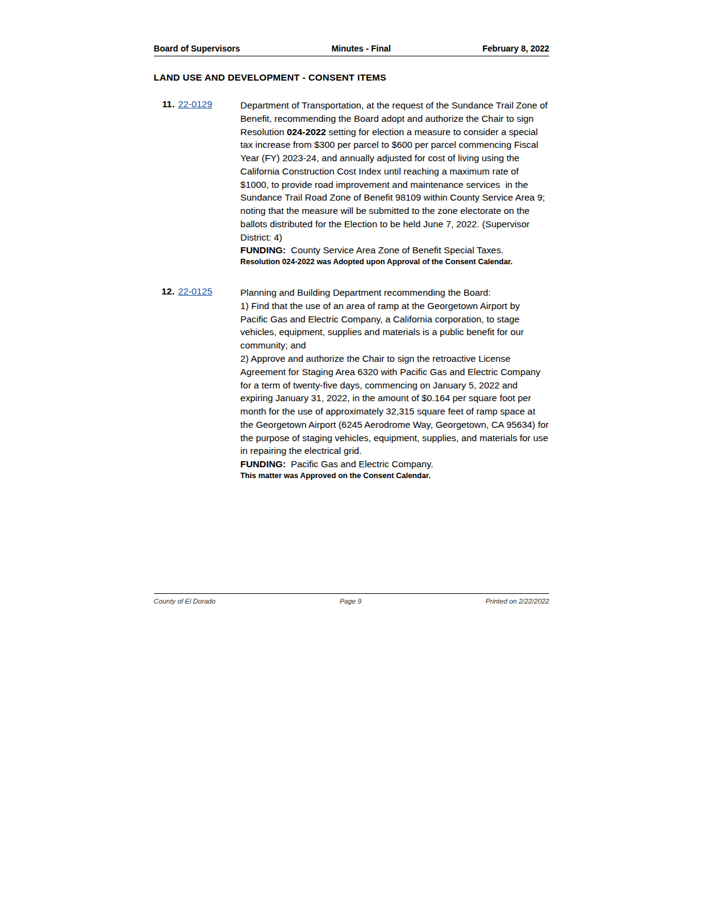Board of Supervisors
Minutes - Final
February 8, 2022
LAND USE AND DEVELOPMENT - CONSENT ITEMS
11.
22-0129
Department of Transportation, at the request of the Sundance Trail Zone of Benefit, recommending the Board adopt and authorize the Chair to sign Resolution 024-2022 setting for election a measure to consider a special tax increase from $300 per parcel to $600 per parcel commencing Fiscal Year (FY) 2023-24, and annually adjusted for cost of living using the California Construction Cost Index until reaching a maximum rate of $1000, to provide road improvement and maintenance services in the Sundance Trail Road Zone of Benefit 98109 within County Service Area 9; noting that the measure will be submitted to the zone electorate on the ballots distributed for the Election to be held June 7, 2022. (Supervisor District: 4)
FUNDING: County Service Area Zone of Benefit Special Taxes.
Resolution 024-2022 was Adopted upon Approval of the Consent Calendar.
12.
22-0125
Planning and Building Department recommending the Board:
1) Find that the use of an area of ramp at the Georgetown Airport by Pacific Gas and Electric Company, a California corporation, to stage vehicles, equipment, supplies and materials is a public benefit for our community; and
2) Approve and authorize the Chair to sign the retroactive License Agreement for Staging Area 6320 with Pacific Gas and Electric Company for a term of twenty-five days, commencing on January 5, 2022 and expiring January 31, 2022, in the amount of $0.164 per square foot per month for the use of approximately 32,315 square feet of ramp space at the Georgetown Airport (6245 Aerodrome Way, Georgetown, CA 95634) for the purpose of staging vehicles, equipment, supplies, and materials for use in repairing the electrical grid.
FUNDING: Pacific Gas and Electric Company.
This matter was Approved on the Consent Calendar.
County of El Dorado
Page 9
Printed on 2/22/2022